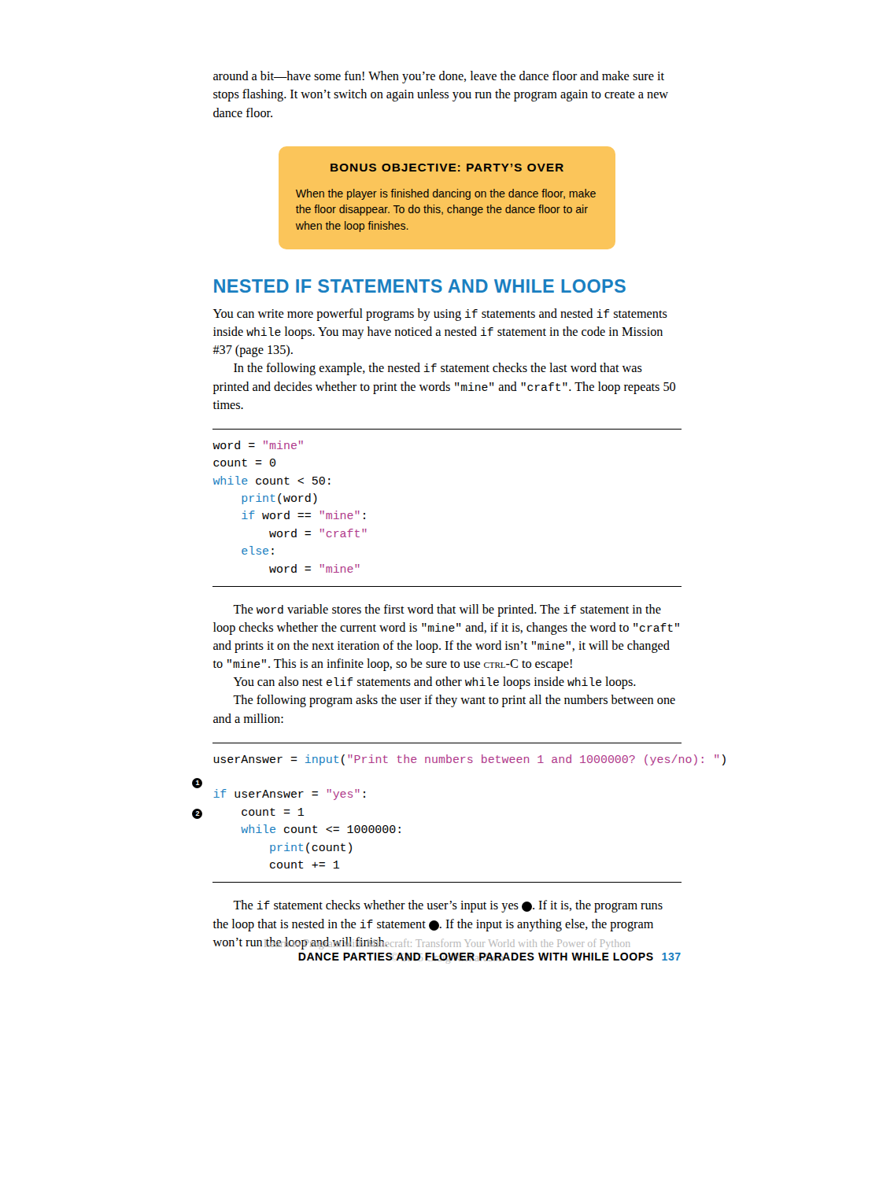around a bit—have some fun! When you’re done, leave the dance floor and make sure it stops flashing. It won’t switch on again unless you run the program again to create a new dance floor.
BONUS OBJECTIVE: PARTY’S OVER
When the player is finished dancing on the dance floor, make the floor disappear. To do this, change the dance floor to air when the loop finishes.
NESTED IF STATEMENTS AND WHILE LOOPS
You can write more powerful programs by using if statements and nested if statements inside while loops. You may have noticed a nested if statement in the code in Mission #37 (page 135).
In the following example, the nested if statement checks the last word that was printed and decides whether to print the words "mine" and "craft". The loop repeats 50 times.
word = "mine" count = 0 while count < 50: print(word) if word == "mine": word = "craft" else: word = "mine"
The word variable stores the first word that will be printed. The if statement in the loop checks whether the current word is "mine" and, if it is, changes the word to "craft" and prints it on the next iteration of the loop. If the word isn’t "mine", it will be changed to "mine". This is an infinite loop, so be sure to use ctrl-C to escape!
You can also nest elif statements and other while loops inside while loops.
The following program asks the user if they want to print all the numbers between one and a million:
userAnswer = input("Print the numbers between 1 and 1000000? (yes/no): ") 1 if userAnswer = "yes": count = 1 2 while count <= 1000000: print(count) count += 1
The if statement checks whether the user’s input is yes 1. If it is, the program runs the loop that is nested in the if statement 2. If the input is anything else, the program won’t run the loop and will finish.
Learn to Program with Minecraft: Transform Your World with the Power of Python
© 2015 Craig Richardson
DANCE PARTIES AND FLOWER PARADES WITH WHILE LOOPS 137